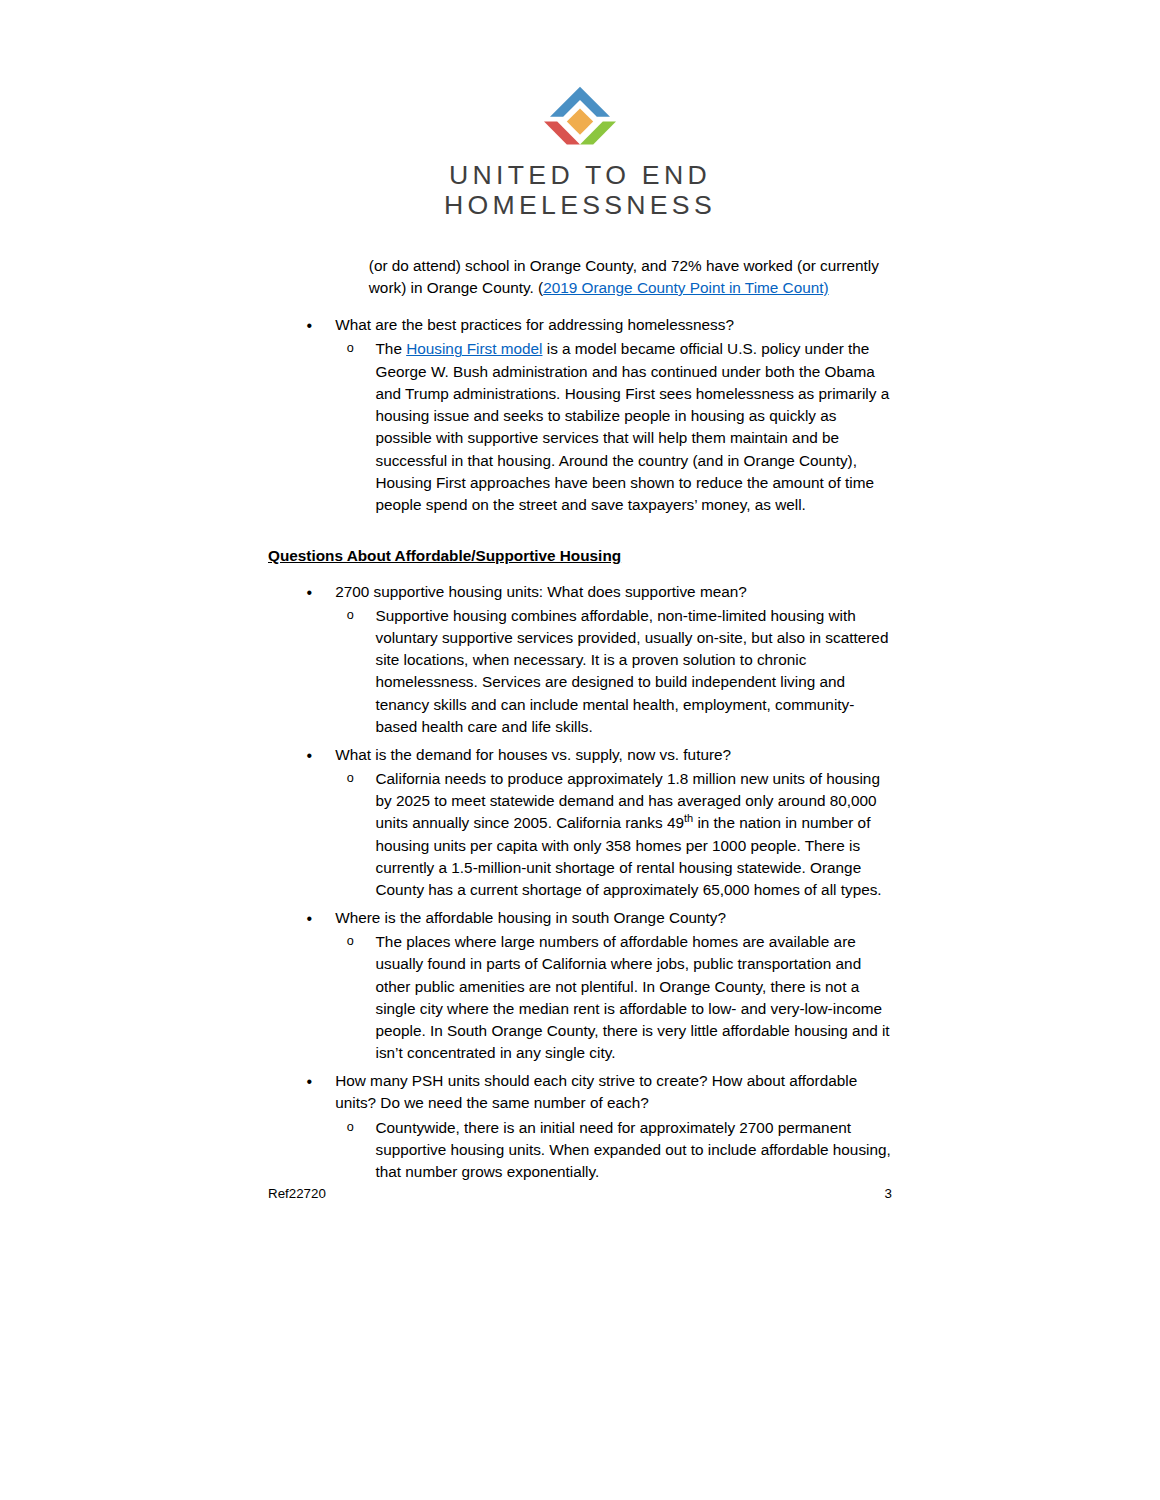UNITED TO END
HOMELESSNESS
(or do attend) school in Orange County, and 72% have worked (or currently work) in Orange County. (2019 Orange County Point in Time Count)
What are the best practices for addressing homelessness?
The Housing First model is a model became official U.S. policy under the George W. Bush administration and has continued under both the Obama and Trump administrations. Housing First sees homelessness as primarily a housing issue and seeks to stabilize people in housing as quickly as possible with supportive services that will help them maintain and be successful in that housing. Around the country (and in Orange County), Housing First approaches have been shown to reduce the amount of time people spend on the street and save taxpayers’ money, as well.
Questions About Affordable/Supportive Housing
2700 supportive housing units: What does supportive mean?
Supportive housing combines affordable, non-time-limited housing with voluntary supportive services provided, usually on-site, but also in scattered site locations, when necessary. It is a proven solution to chronic homelessness. Services are designed to build independent living and tenancy skills and can include mental health, employment, community-based health care and life skills.
What is the demand for houses vs. supply, now vs. future?
California needs to produce approximately 1.8 million new units of housing by 2025 to meet statewide demand and has averaged only around 80,000 units annually since 2005. California ranks 49th in the nation in number of housing units per capita with only 358 homes per 1000 people. There is currently a 1.5-million-unit shortage of rental housing statewide. Orange County has a current shortage of approximately 65,000 homes of all types.
Where is the affordable housing in south Orange County?
The places where large numbers of affordable homes are available are usually found in parts of California where jobs, public transportation and other public amenities are not plentiful. In Orange County, there is not a single city where the median rent is affordable to low- and very-low-income people. In South Orange County, there is very little affordable housing and it isn’t concentrated in any single city.
How many PSH units should each city strive to create? How about affordable units? Do we need the same number of each?
Countywide, there is an initial need for approximately 2700 permanent supportive housing units. When expanded out to include affordable housing, that number grows exponentially.
Ref22720 3